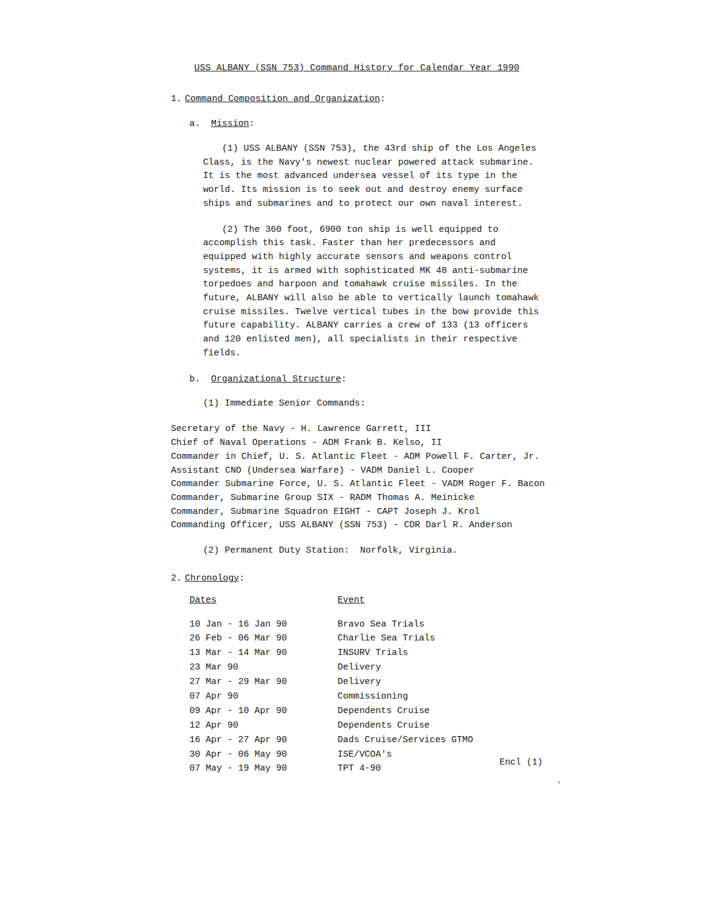USS ALBANY (SSN 753) Command History for Calendar Year 1990
1. Command Composition and Organization:
a. Mission:
(1) USS ALBANY (SSN 753), the 43rd ship of the Los Angeles Class, is the Navy's newest nuclear powered attack submarine. It is the most advanced undersea vessel of its type in the world. Its mission is to seek out and destroy enemy surface ships and submarines and to protect our own naval interest.
(2) The 360 foot, 6900 ton ship is well equipped to accomplish this task. Faster than her predecessors and equipped with highly accurate sensors and weapons control systems, it is armed with sophisticated MK 48 anti-submarine torpedoes and harpoon and tomahawk cruise missiles. In the future, ALBANY will also be able to vertically launch tomahawk cruise missiles. Twelve vertical tubes in the bow provide this future capability. ALBANY carries a crew of 133 (13 officers and 120 enlisted men), all specialists in their respective fields.
b. Organizational Structure:
(1) Immediate Senior Commands:
Secretary of the Navy - H. Lawrence Garrett, III Chief of Naval Operations - ADM Frank B. Kelso, II Commander in Chief, U. S. Atlantic Fleet - ADM Powell F. Carter, Jr. Assistant CNO (Undersea Warfare) - VADM Daniel L. Cooper Commander Submarine Force, U. S. Atlantic Fleet - VADM Roger F. Bacon Commander, Submarine Group SIX - RADM Thomas A. Meinicke Commander, Submarine Squadron EIGHT - CAPT Joseph J. Krol Commanding Officer, USS ALBANY (SSN 753) - CDR Darl R. Anderson
(2) Permanent Duty Station: Norfolk, Virginia.
2. Chronology:
| Dates | Event |
| --- | --- |
| 10 Jan - 16 Jan 90 | Bravo Sea Trials |
| 26 Feb - 06 Mar 90 | Charlie Sea Trials |
| 13 Mar - 14 Mar 90 | INSURV Trials |
| 23 Mar 90 | Delivery |
| 27 Mar - 29 Mar 90 | Delivery |
| 07 Apr 90 | Commissioning |
| 09 Apr - 10 Apr 90 | Dependents Cruise |
| 12 Apr 90 | Dependents Cruise |
| 16 Apr - 27 Apr 90 | Dads Cruise/Services GTMO |
| 30 Apr - 06 May 90 | ISE/VCOA's |
| 07 May - 19 May 90 | TPT 4-90 |
Encl (1)
,